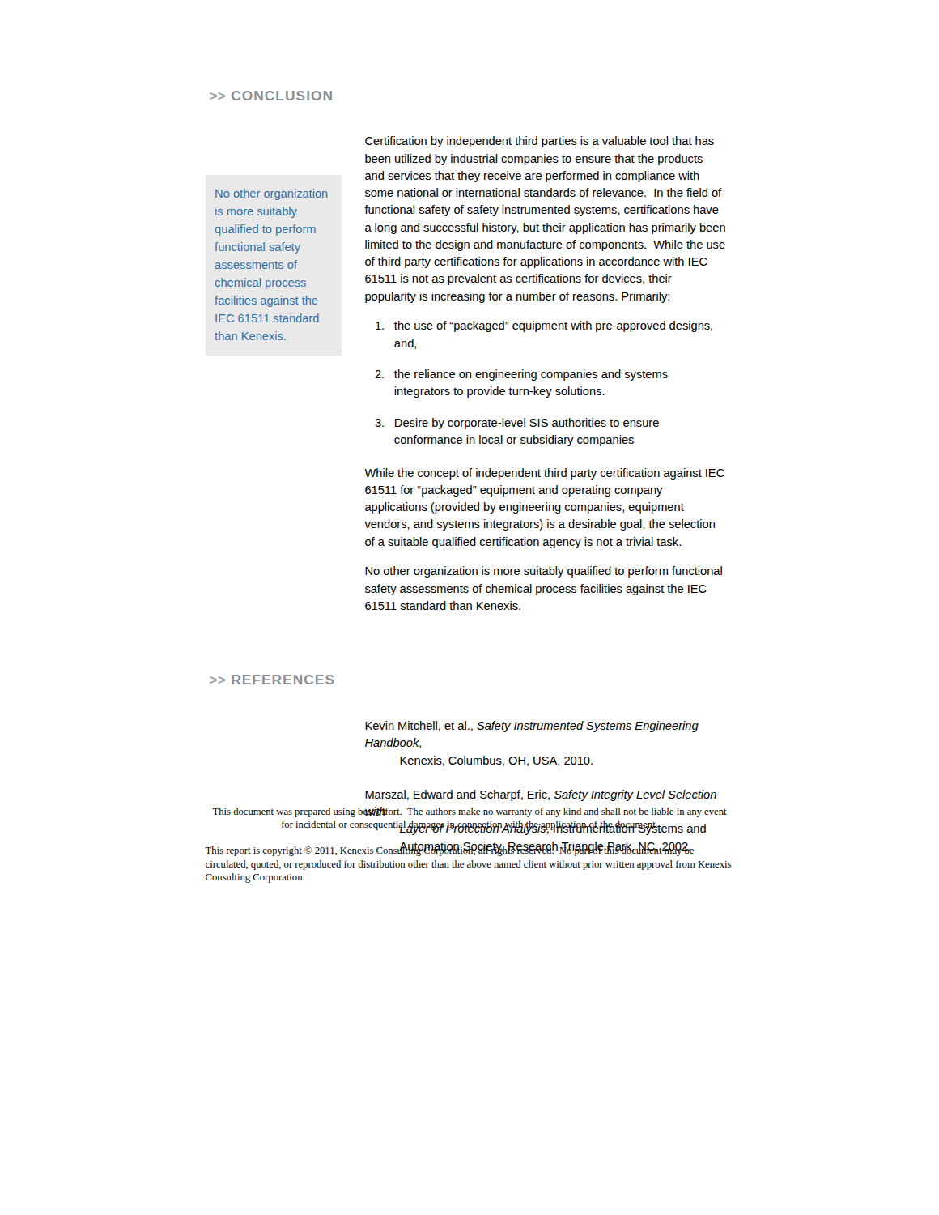>> CONCLUSION
No other organization is more suitably qualified to perform functional safety assessments of chemical process facilities against the IEC 61511 standard than Kenexis.
Certification by independent third parties is a valuable tool that has been utilized by industrial companies to ensure that the products and services that they receive are performed in compliance with some national or international standards of relevance. In the field of functional safety of safety instrumented systems, certifications have a long and successful history, but their application has primarily been limited to the design and manufacture of components. While the use of third party certifications for applications in accordance with IEC 61511 is not as prevalent as certifications for devices, their popularity is increasing for a number of reasons. Primarily:
the use of “packaged” equipment with pre-approved designs, and,
the reliance on engineering companies and systems integrators to provide turn-key solutions.
Desire by corporate-level SIS authorities to ensure conformance in local or subsidiary companies
While the concept of independent third party certification against IEC 61511 for “packaged” equipment and operating company applications (provided by engineering companies, equipment vendors, and systems integrators) is a desirable goal, the selection of a suitable qualified certification agency is not a trivial task.
No other organization is more suitably qualified to perform functional safety assessments of chemical process facilities against the IEC 61511 standard than Kenexis.
>> REFERENCES
Kevin Mitchell, et al., Safety Instrumented Systems Engineering Handbook, Kenexis, Columbus, OH, USA, 2010.
Marszal, Edward and Scharpf, Eric, Safety Integrity Level Selection with Layer of Protection Analysis, Instrumentation Systems and Automation Society, Research Triangle Park, NC, 2002.
This document was prepared using best effort. The authors make no warranty of any kind and shall not be liable in any event for incidental or consequential damages in connection with the application of the document.
This report is copyright © 2011, Kenexis Consulting Corporation, all rights reserved. No part of this document may be circulated, quoted, or reproduced for distribution other than the above named client without prior written approval from Kenexis Consulting Corporation.